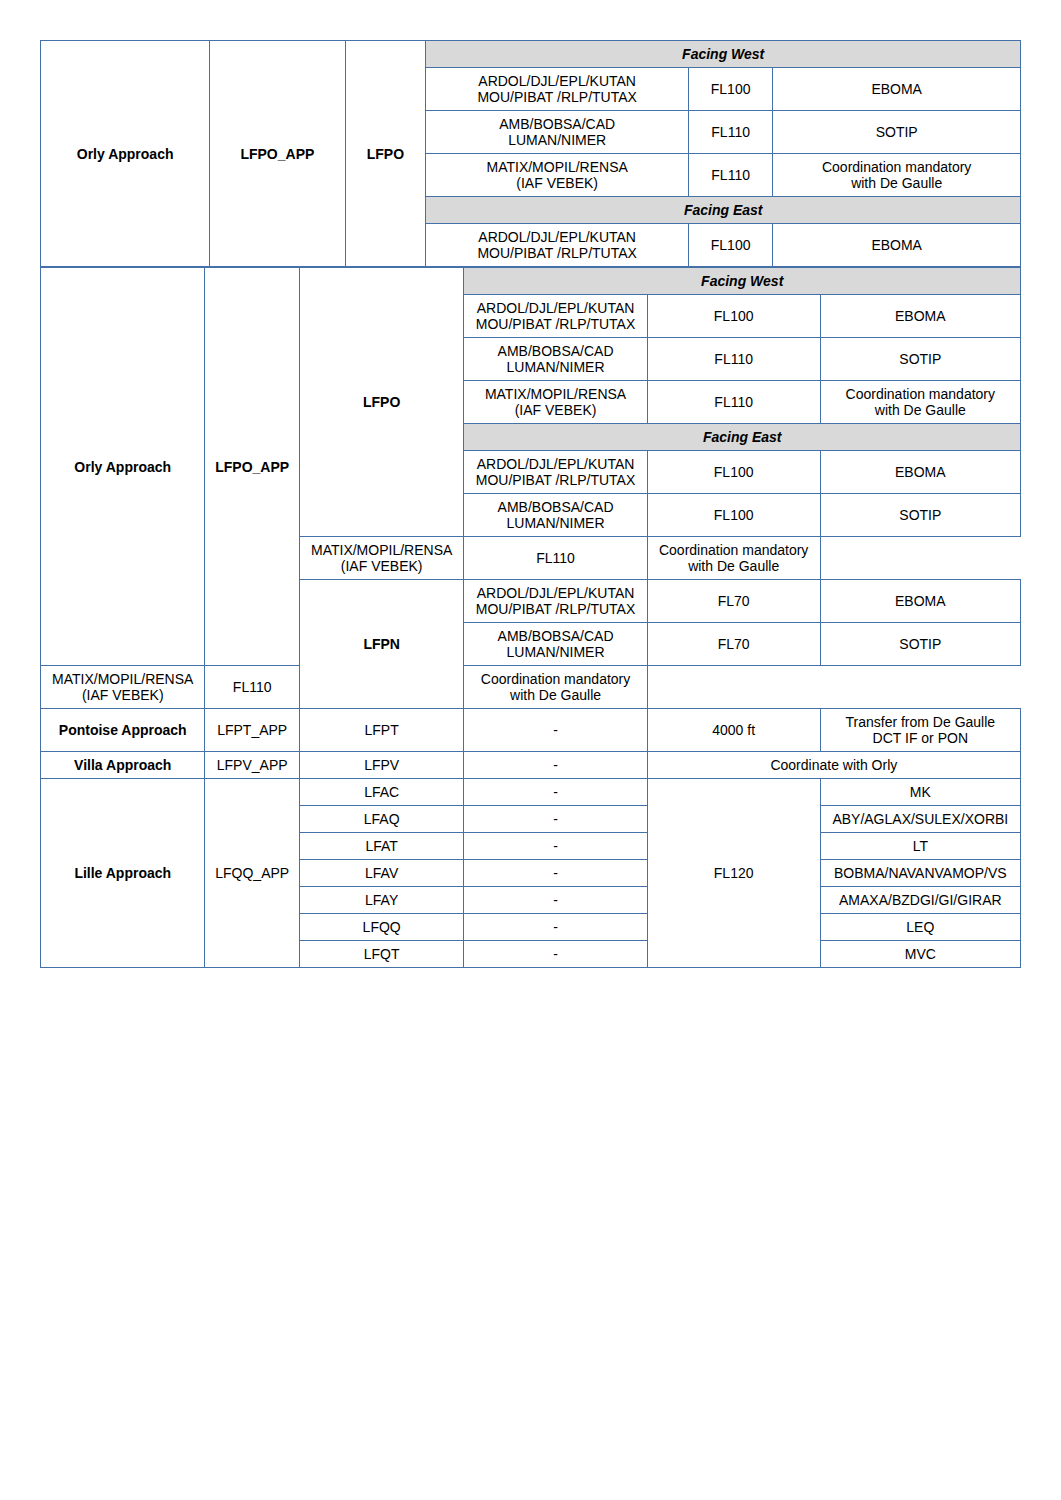| Orly Approach | LFPO_APP | LFPO | Facing West |
| ARDOL/DJL/EPL/KUTAN MOU/PIBAT /RLP/TUTAX | FL100 | EBOMA |
| AMB/BOBSA/CAD LUMAN/NIMER | FL110 | SOTIP |
| MATIX/MOPIL/RENSA (IAF VEBEK) | FL110 | Coordination mandatory with De Gaulle |
| Facing East |
| ARDOL/DJL/EPL/KUTAN MOU/PIBAT /RLP/TUTAX | FL100 | EBOMA |
| Orly Approach | LFPO_APP | LFPO | Facing West |
| ARDOL/DJL/EPL/KUTAN MOU/PIBAT /RLP/TUTAX | FL100 | EBOMA |
| AMB/BOBSA/CAD LUMAN/NIMER | FL110 | SOTIP |
| MATIX/MOPIL/RENSA (IAF VEBEK) | FL110 | Coordination mandatory with De Gaulle |
| Facing East |
| ARDOL/DJL/EPL/KUTAN MOU/PIBAT /RLP/TUTAX | FL100 | EBOMA |
| AMB/BOBSA/CAD LUMAN/NIMER | FL100 | SOTIP |
| MATIX/MOPIL/RENSA (IAF VEBEK) | FL110 | Coordination mandatory with De Gaulle |
| LFPN | ARDOL/DJL/EPL/KUTAN MOU/PIBAT /RLP/TUTAX | FL70 | EBOMA |
| AMB/BOBSA/CAD LUMAN/NIMER | FL70 | SOTIP |
| MATIX/MOPIL/RENSA (IAF VEBEK) | FL110 | Coordination mandatory with De Gaulle |
| Pontoise Approach | LFPT_APP | LFPT | - | 4000 ft | Transfer from De Gaulle DCT IF or PON |
| Villa Approach | LFPV_APP | LFPV | - | Coordinate with Orly |
| Lille Approach | LFQQ_APP | LFAC | - | FL120 | MK |
| LFAQ | - | ABY/AGLAX/SULEX/XORBI |
| LFAT | - | LT |
| LFAV | - | BOBMA/NAVANVAMOP/VS |
| LFAY | - | AMAXA/BZDGI/GI/GIRAR |
| LFQQ | - | LEQ |
| LFQT | - | MVC |